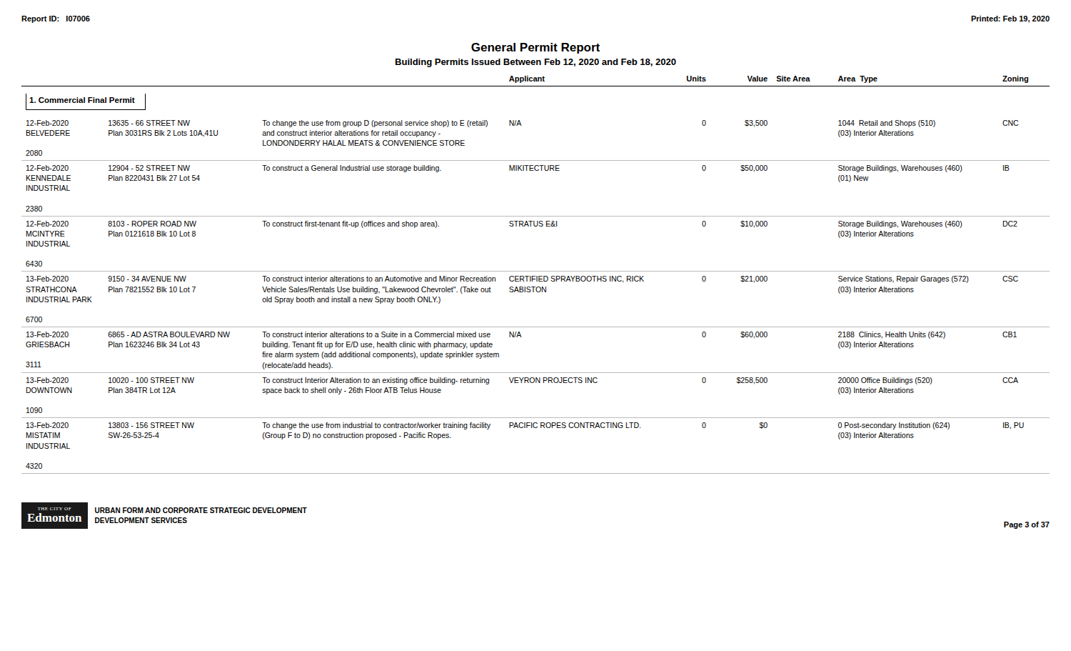Report ID: I07006
Printed: Feb 19, 2020
General Permit Report
Building Permits Issued Between Feb 12, 2020 and Feb 18, 2020
| | | | Applicant | Units | Value | Site Area | Area Type | Zoning |
| --- | --- | --- | --- | --- | --- | --- | --- | --- |
| 1. Commercial Final Permit |
| 12-Feb-2020 BELVEDERE 2080 | 13635 - 66 STREET NW Plan 3031RS Blk 2 Lots 10A,41U | To change the use from group D (personal service shop) to E (retail) and construct interior alterations for retail occupancy - LONDONDERRY HALAL MEATS & CONVENIENCE STORE | N/A | 0 | $3,500 | | 1044 Retail and Shops (510) (03) Interior Alterations | CNC |
| 12-Feb-2020 KENNEDALE INDUSTRIAL 2380 | 12904 - 52 STREET NW Plan 8220431 Blk 27 Lot 54 | To construct a General Industrial use storage building. | MIKITECTURE | 0 | $50,000 | | Storage Buildings, Warehouses (460) (01) New | IB |
| 12-Feb-2020 MCINTYRE INDUSTRIAL 6430 | 8103 - ROPER ROAD NW Plan 0121618 Blk 10 Lot 8 | To construct first-tenant fit-up (offices and shop area). | STRATUS E&I | 0 | $10,000 | | Storage Buildings, Warehouses (460) (03) Interior Alterations | DC2 |
| 13-Feb-2020 STRATHCONA INDUSTRIAL PARK 6700 | 9150 - 34 AVENUE NW Plan 7821552 Blk 10 Lot 7 | To construct interior alterations to an Automotive and Minor Recreation Vehicle Sales/Rentals Use building, "Lakewood Chevrolet". (Take out old Spray booth and install a new Spray booth ONLY.) | CERTIFIED SPRAYBOOTHS INC, RICK SABISTON | 0 | $21,000 | | Service Stations, Repair Garages (572) (03) Interior Alterations | CSC |
| 13-Feb-2020 GRIESBACH 3111 | 6865 - AD ASTRA BOULEVARD NW Plan 1623246 Blk 34 Lot 43 | To construct interior alterations to a Suite in a Commercial mixed use building. Tenant fit up for E/D use, health clinic with pharmacy, update fire alarm system (add additional components), update sprinkler system (relocate/add heads). | N/A | 0 | $60,000 | | 2188 Clinics, Health Units (642) (03) Interior Alterations | CB1 |
| 13-Feb-2020 DOWNTOWN 1090 | 10020 - 100 STREET NW Plan 384TR Lot 12A | To construct Interior Alteration to an existing office building- returning space back to shell only - 26th Floor ATB Telus House | VEYRON PROJECTS INC | 0 | $258,500 | | 20000 Office Buildings (520) (03) Interior Alterations | CCA |
| 13-Feb-2020 MISTATIM INDUSTRIAL 4320 | 13803 - 156 STREET NW SW-26-53-25-4 | To change the use from industrial to contractor/worker training facility (Group F to D) no construction proposed - Pacific Ropes. | PACIFIC ROPES CONTRACTING LTD. | 0 | $0 | | 0 Post-secondary Institution (624) (03) Interior Alterations | IB, PU |
THE CITY OF Edmonton
URBAN FORM AND CORPORATE STRATEGIC DEVELOPMENT
DEVELOPMENT SERVICES
Page 3 of 37